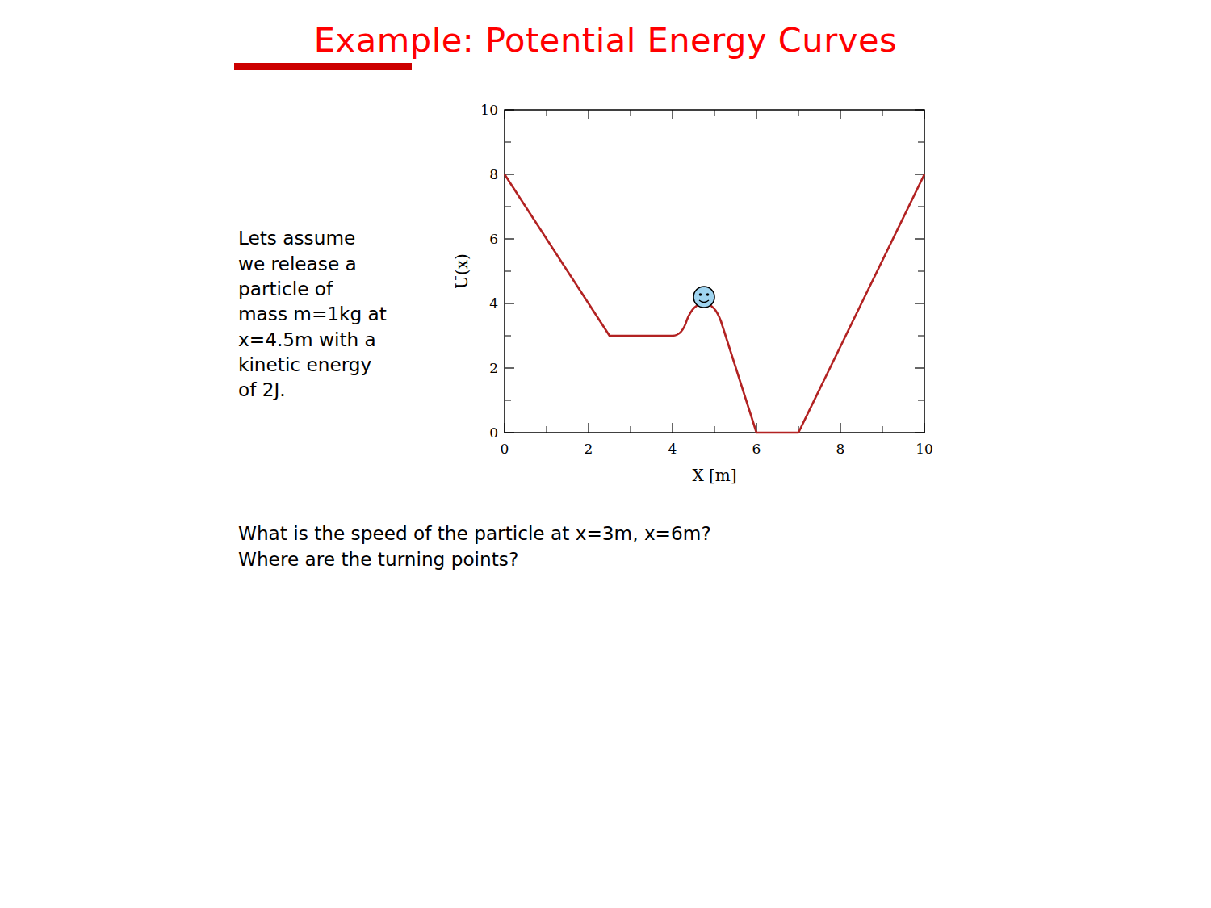Example: Potential Energy Curves
Lets assume we release a particle of mass m=1kg at x=4.5m with a kinetic energy of 2J.
0 2 4 6 8 10 0 2 4 6 8 10 X [m] U(x)
What is the speed of the particle at x=3m, x=6m?
Where are the turning points?